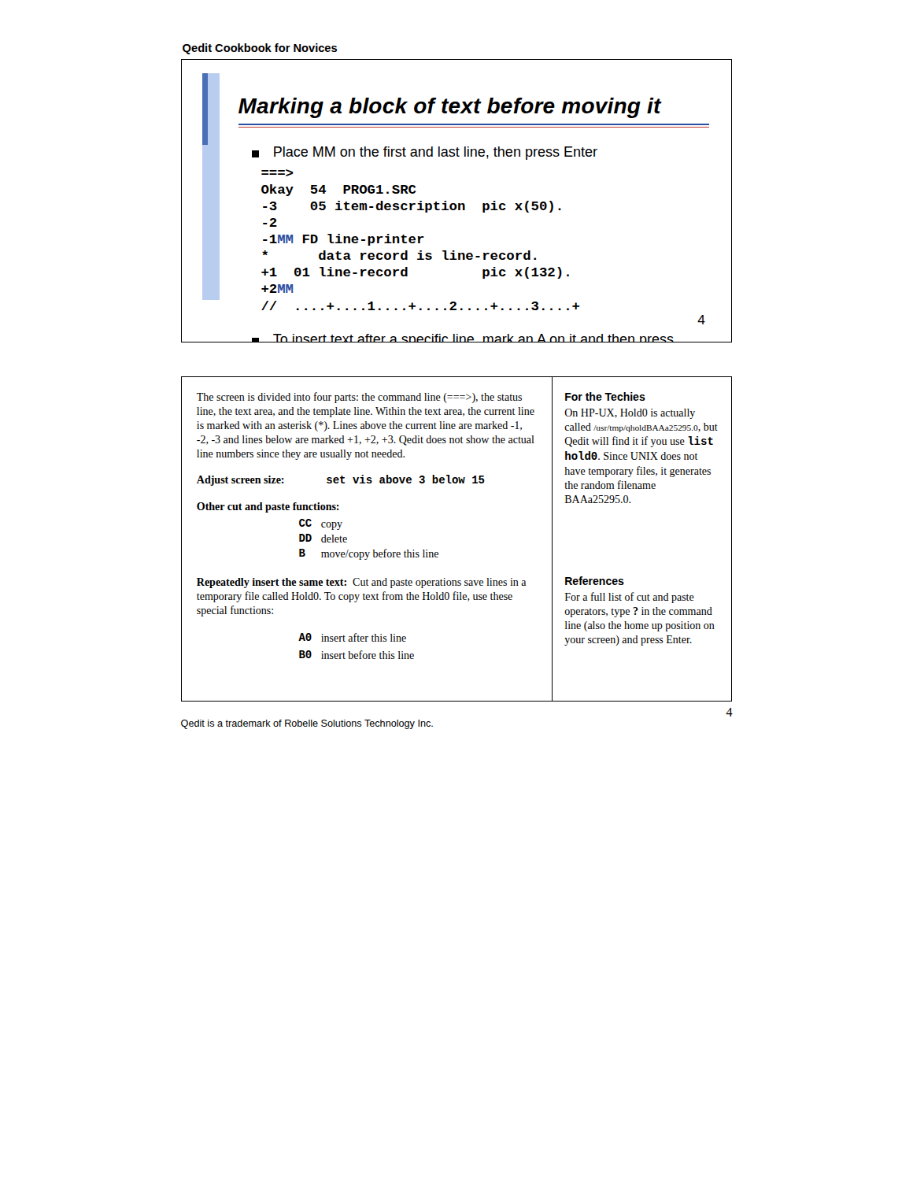Qedit Cookbook for Novices
Marking a block of text before moving it
Place MM on the first and last line, then press Enter
===>
Okay  54  PROG1.SRC
-3    05 item-description  pic x(50).
-2
-1MM FD line-printer
*      data record is line-record.
+1  01 line-record         pic x(132).
+2MM
//  ....+....1....+....2....+....3....+
To insert text after a specific line, mark an A on it and then press Enter
4
The screen is divided into four parts: the command line (===>), the status line, the text area, and the template line. Within the text area, the current line is marked with an asterisk (*). Lines above the current line are marked -1, -2, -3 and lines below are marked +1, +2, +3. Qedit does not show the actual line numbers since they are usually not needed.
Adjust screen size: set vis above 3 below 15
Other cut and paste functions:
| CC | copy |
| DD | delete |
| B | move/copy before this line |
Repeatedly insert the same text: Cut and paste operations save lines in a temporary file called Hold0. To copy text from the Hold0 file, use these special functions:
| A0 | insert after this line |
| B0 | insert before this line |
For the Techies
On HP-UX, Hold0 is actually called /usr/tmp/qholdBAAa25295.0, but Qedit will find it if you use list hold0. Since UNIX does not have temporary files, it generates the random filename BAAa25295.0.
References
For a full list of cut and paste operators, type ? in the command line (also the home up position on your screen) and press Enter.
Qedit is a trademark of Robelle Solutions Technology Inc. 4